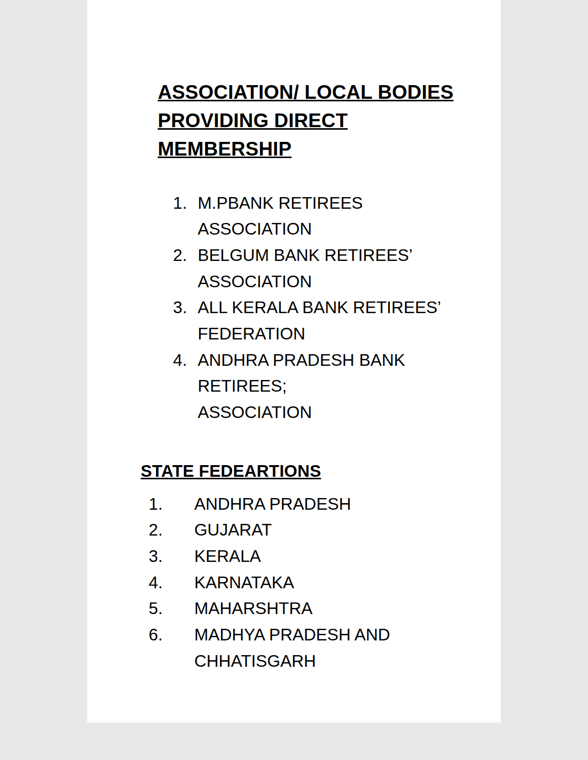ASSOCIATION/ LOCAL BODIES PROVIDING DIRECT MEMBERSHIP
M.PBANK RETIREES ASSOCIATION
BELGUM BANK RETIREES’ ASSOCIATION
ALL KERALA BANK RETIREES’ FEDERATION
ANDHRA PRADESH BANK RETIREES;ASSOCIATION
STATE FEDEARTIONS
ANDHRA PRADESH
GUJARAT
KERALA
KARNATAKA
MAHARSHTRA
MADHYA PRADESH AND CHHATISGARH